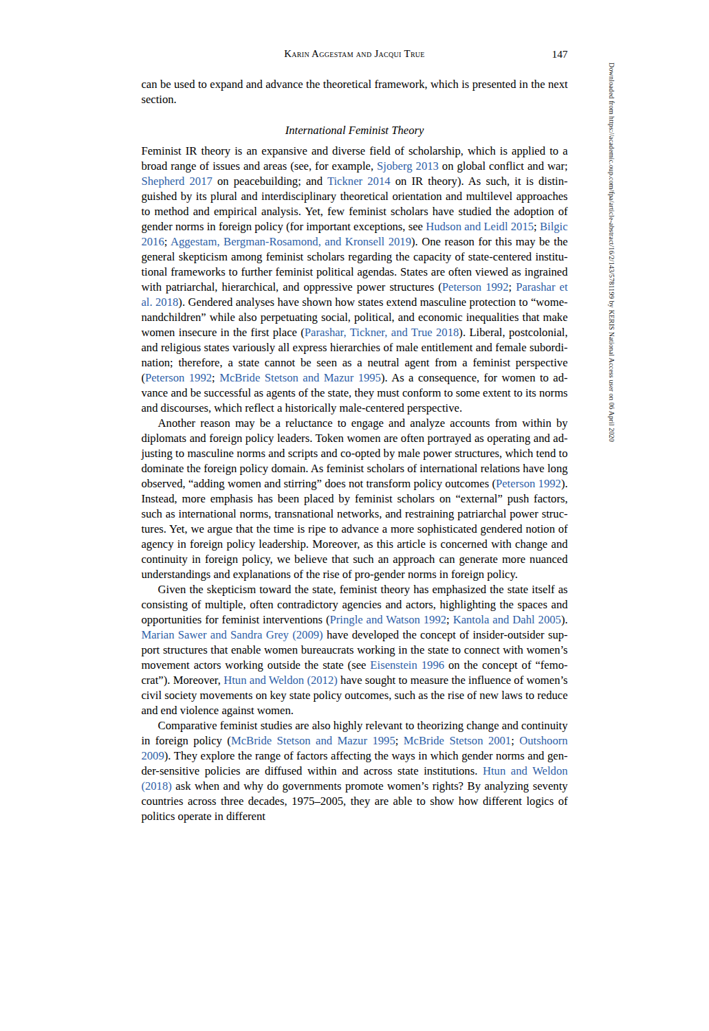Downloaded from https://academic.oup.com/fpa/article-abstract/16/2/143/5781199 by KERIS National Access user on 06 April 2020
Karin Aggestam and Jacqui True 147
can be used to expand and advance the theoretical framework, which is presented in the next section.
International Feminist Theory
Feminist IR theory is an expansive and diverse field of scholarship, which is applied to a broad range of issues and areas (see, for example, Sjoberg 2013 on global conflict and war; Shepherd 2017 on peacebuilding; and Tickner 2014 on IR theory). As such, it is distinguished by its plural and interdisciplinary theoretical orientation and multilevel approaches to method and empirical analysis. Yet, few feminist scholars have studied the adoption of gender norms in foreign policy (for important exceptions, see Hudson and Leidl 2015; Bilgic 2016; Aggestam, Bergman-Rosamond, and Kronsell 2019). One reason for this may be the general skepticism among feminist scholars regarding the capacity of state-centered institutional frameworks to further feminist political agendas. States are often viewed as ingrained with patriarchal, hierarchical, and oppressive power structures (Peterson 1992; Parashar et al. 2018). Gendered analyses have shown how states extend masculine protection to “womenandchildren” while also perpetuating social, political, and economic inequalities that make women insecure in the first place (Parashar, Tickner, and True 2018). Liberal, postcolonial, and religious states variously all express hierarchies of male entitlement and female subordination; therefore, a state cannot be seen as a neutral agent from a feminist perspective (Peterson 1992; McBride Stetson and Mazur 1995). As a consequence, for women to advance and be successful as agents of the state, they must conform to some extent to its norms and discourses, which reflect a historically male-centered perspective.
Another reason may be a reluctance to engage and analyze accounts from within by diplomats and foreign policy leaders. Token women are often portrayed as operating and adjusting to masculine norms and scripts and co-opted by male power structures, which tend to dominate the foreign policy domain. As feminist scholars of international relations have long observed, “adding women and stirring” does not transform policy outcomes (Peterson 1992). Instead, more emphasis has been placed by feminist scholars on “external” push factors, such as international norms, transnational networks, and restraining patriarchal power structures. Yet, we argue that the time is ripe to advance a more sophisticated gendered notion of agency in foreign policy leadership. Moreover, as this article is concerned with change and continuity in foreign policy, we believe that such an approach can generate more nuanced understandings and explanations of the rise of pro-gender norms in foreign policy.
Given the skepticism toward the state, feminist theory has emphasized the state itself as consisting of multiple, often contradictory agencies and actors, highlighting the spaces and opportunities for feminist interventions (Pringle and Watson 1992; Kantola and Dahl 2005). Marian Sawer and Sandra Grey (2009) have developed the concept of insider-outsider support structures that enable women bureaucrats working in the state to connect with women’s movement actors working outside the state (see Eisenstein 1996 on the concept of “femocrat”). Moreover, Htun and Weldon (2012) have sought to measure the influence of women’s civil society movements on key state policy outcomes, such as the rise of new laws to reduce and end violence against women.
Comparative feminist studies are also highly relevant to theorizing change and continuity in foreign policy (McBride Stetson and Mazur 1995; McBride Stetson 2001; Outshoorn 2009). They explore the range of factors affecting the ways in which gender norms and gender-sensitive policies are diffused within and across state institutions. Htun and Weldon (2018) ask when and why do governments promote women’s rights? By analyzing seventy countries across three decades, 1975–2005, they are able to show how different logics of politics operate in different